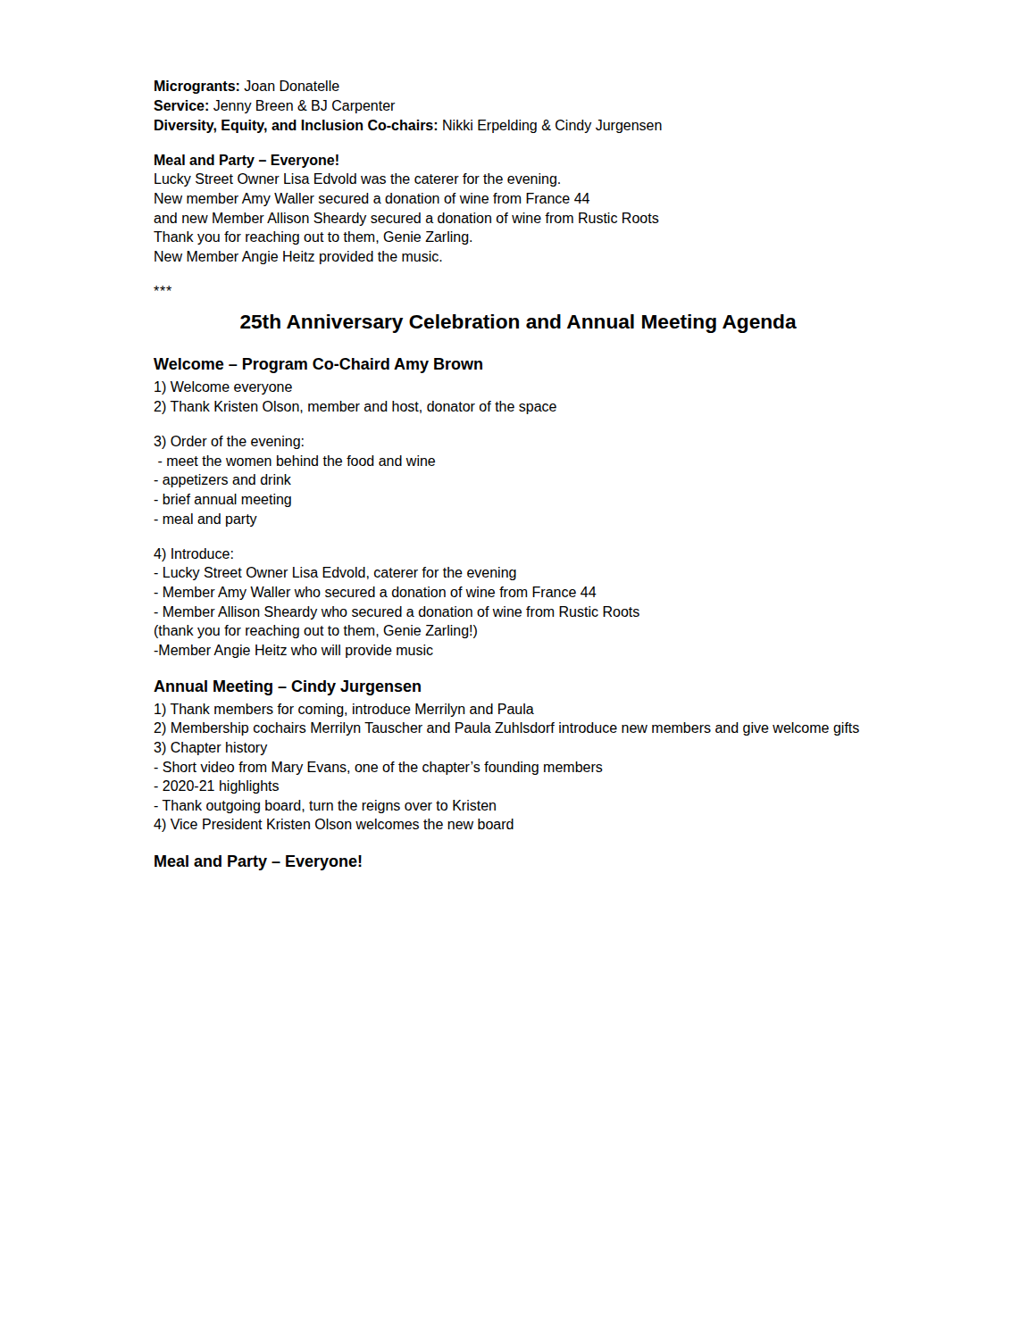Microgrants: Joan Donatelle
Service: Jenny Breen & BJ Carpenter
Diversity, Equity, and Inclusion Co-chairs: Nikki Erpelding & Cindy Jurgensen
Meal and Party – Everyone!
Lucky Street Owner Lisa Edvold was the caterer for the evening.
New member Amy Waller secured a donation of wine from France 44
and new Member Allison Sheardy secured a donation of wine from Rustic Roots
Thank you for reaching out to them, Genie Zarling.
New Member Angie Heitz provided the music.
***
25th Anniversary Celebration and Annual Meeting Agenda
Welcome – Program Co-Chaird Amy Brown
1) Welcome everyone
2) Thank Kristen Olson, member and host, donator of the space
3) Order of the evening:
- meet the women behind the food and wine
- appetizers and drink
- brief annual meeting
- meal and party
4) Introduce:
- Lucky Street Owner Lisa Edvold, caterer for the evening
- Member Amy Waller who secured a donation of wine from France 44
- Member Allison Sheardy who secured a donation of wine from Rustic Roots
(thank you for reaching out to them, Genie Zarling!)
-Member Angie Heitz who will provide music
Annual Meeting – Cindy Jurgensen
1) Thank members for coming, introduce Merrilyn and Paula
2) Membership cochairs Merrilyn Tauscher and Paula Zuhlsdorf introduce new members and give welcome gifts
3) Chapter history
- Short video from Mary Evans, one of the chapter’s founding members
- 2020-21 highlights
- Thank outgoing board, turn the reigns over to Kristen
4) Vice President Kristen Olson welcomes the new board
Meal and Party – Everyone!